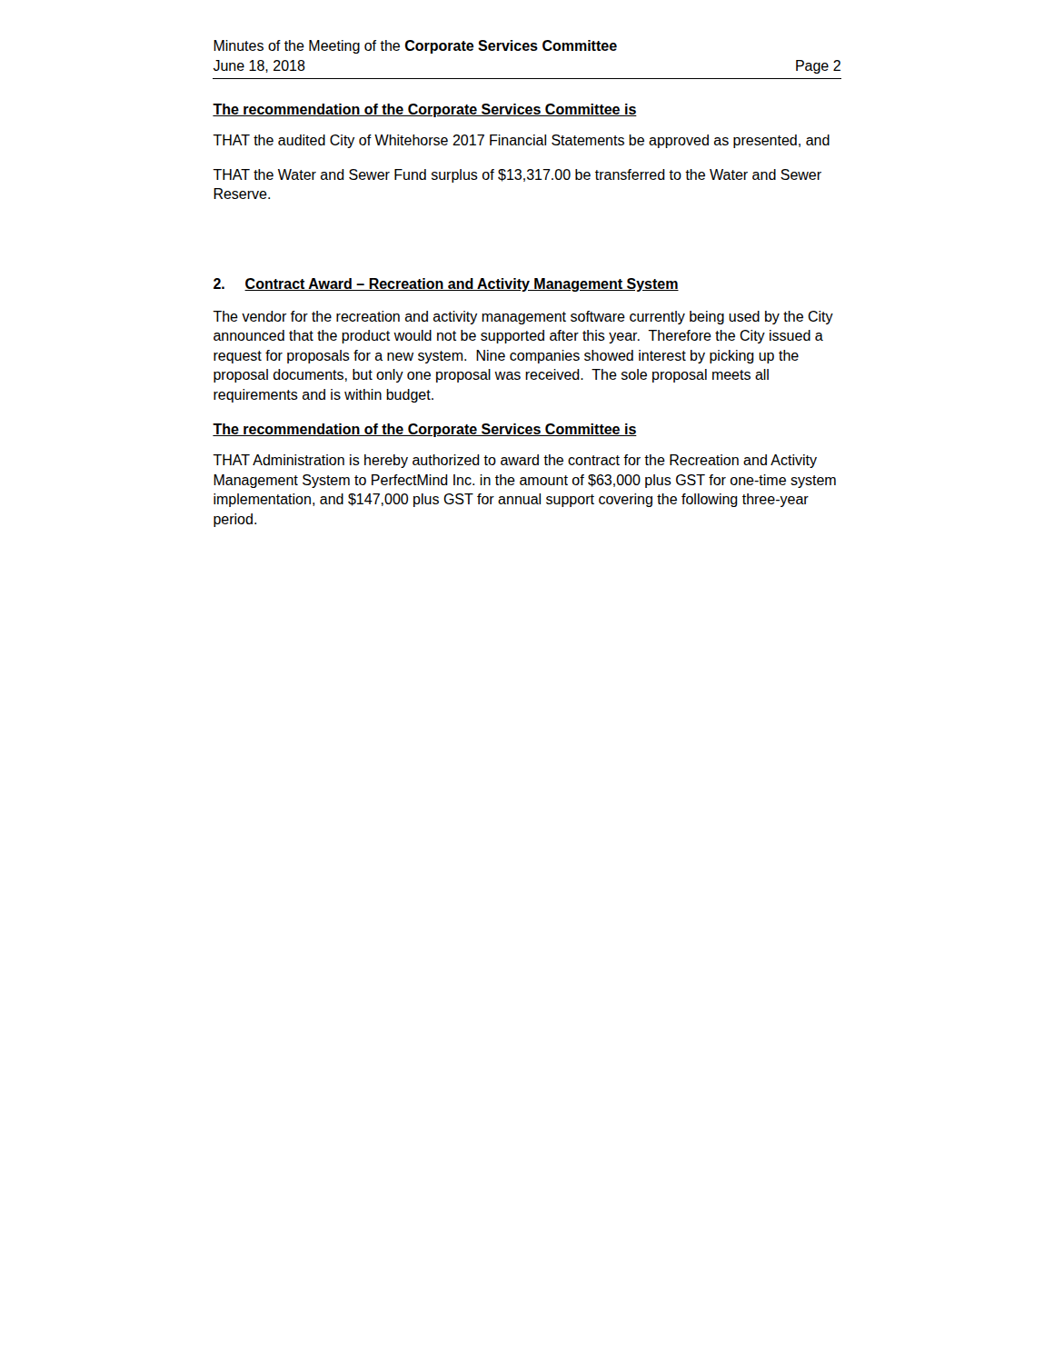Minutes of the Meeting of the Corporate Services Committee
June 18, 2018
Page 2
The recommendation of the Corporate Services Committee is
THAT the audited City of Whitehorse 2017 Financial Statements be approved as presented, and
THAT the Water and Sewer Fund surplus of $13,317.00 be transferred to the Water and Sewer Reserve.
2. Contract Award – Recreation and Activity Management System
The vendor for the recreation and activity management software currently being used by the City announced that the product would not be supported after this year. Therefore the City issued a request for proposals for a new system. Nine companies showed interest by picking up the proposal documents, but only one proposal was received. The sole proposal meets all requirements and is within budget.
The recommendation of the Corporate Services Committee is
THAT Administration is hereby authorized to award the contract for the Recreation and Activity Management System to PerfectMind Inc. in the amount of $63,000 plus GST for one-time system implementation, and $147,000 plus GST for annual support covering the following three-year period.